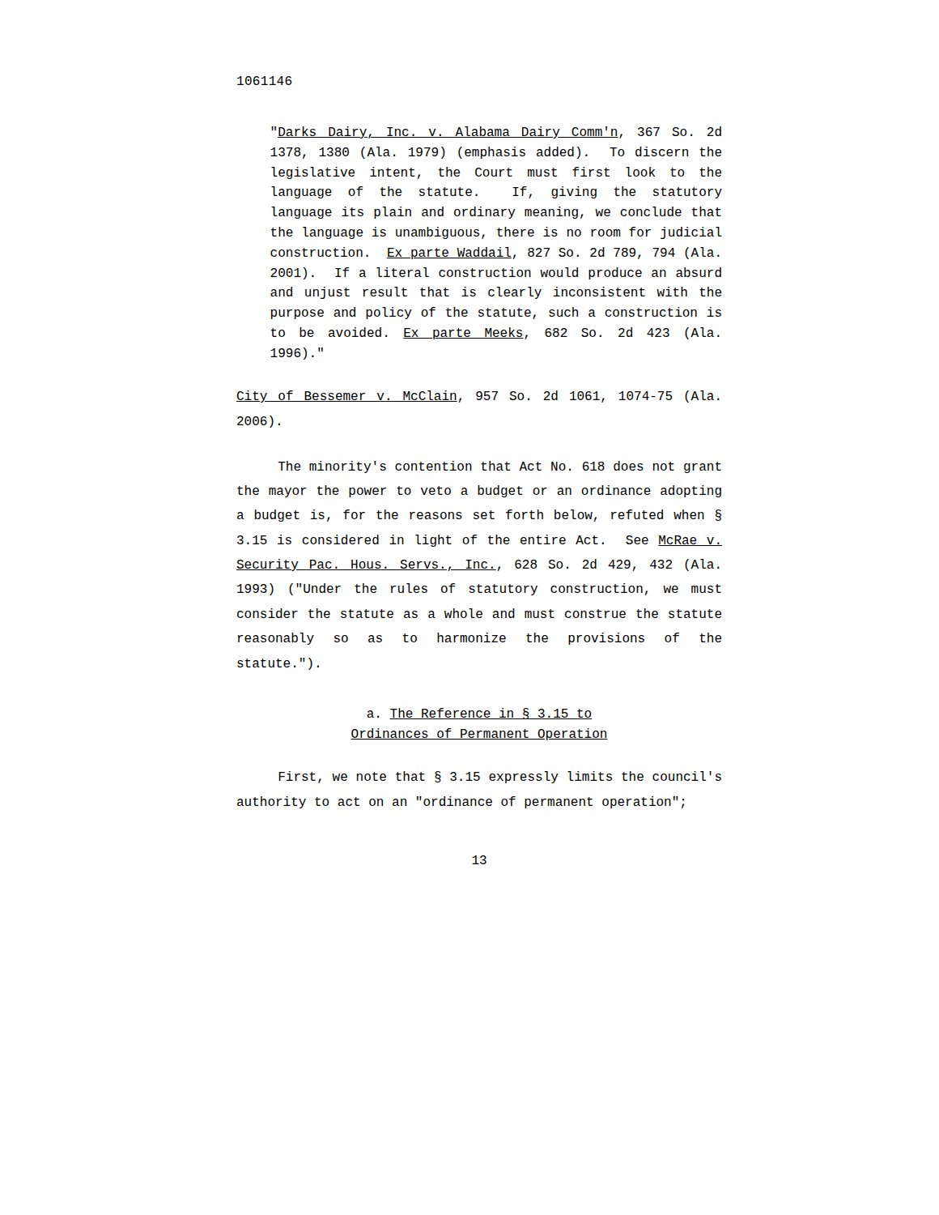1061146
"Darks Dairy, Inc. v. Alabama Dairy Comm'n, 367 So. 2d 1378, 1380 (Ala. 1979) (emphasis added). To discern the legislative intent, the Court must first look to the language of the statute. If, giving the statutory language its plain and ordinary meaning, we conclude that the language is unambiguous, there is no room for judicial construction. Ex parte Waddail, 827 So. 2d 789, 794 (Ala. 2001). If a literal construction would produce an absurd and unjust result that is clearly inconsistent with the purpose and policy of the statute, such a construction is to be avoided. Ex parte Meeks, 682 So. 2d 423 (Ala. 1996)."
City of Bessemer v. McClain, 957 So. 2d 1061, 1074-75 (Ala. 2006).
The minority's contention that Act No. 618 does not grant the mayor the power to veto a budget or an ordinance adopting a budget is, for the reasons set forth below, refuted when § 3.15 is considered in light of the entire Act. See McRae v. Security Pac. Hous. Servs., Inc., 628 So. 2d 429, 432 (Ala. 1993) ("Under the rules of statutory construction, we must consider the statute as a whole and must construe the statute reasonably so as to harmonize the provisions of the statute.").
a. The Reference in § 3.15 to
Ordinances of Permanent Operation
First, we note that § 3.15 expressly limits the council's authority to act on an "ordinance of permanent operation";
13